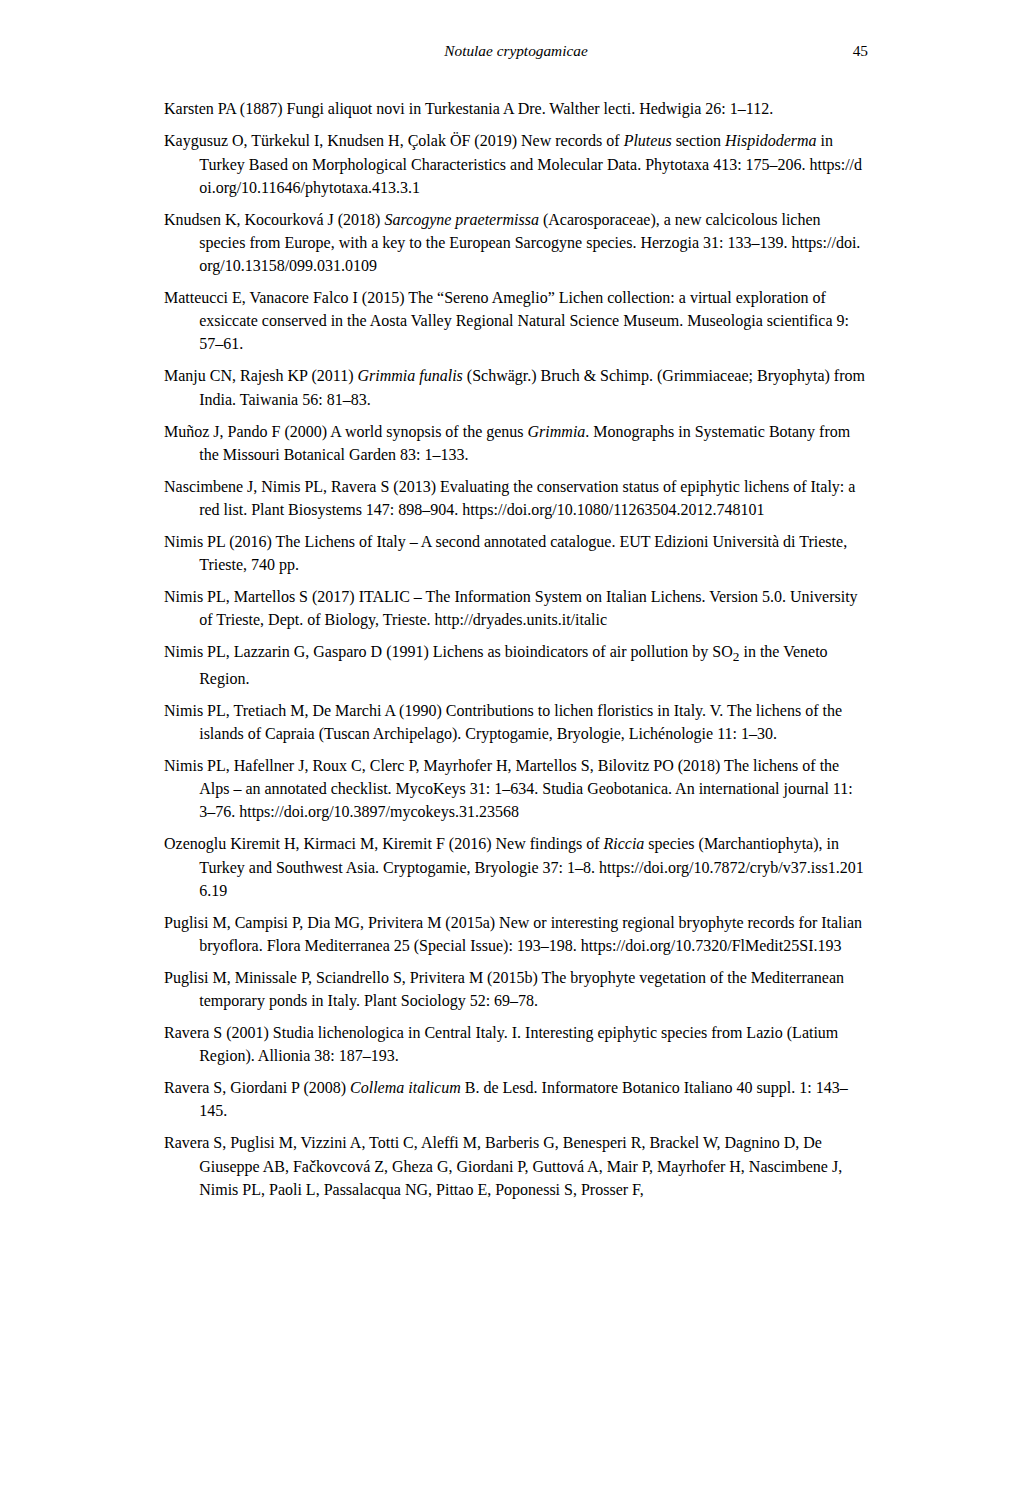Notulae cryptogamicae 45
Karsten PA (1887) Fungi aliquot novi in Turkestania A Dre. Walther lecti. Hedwigia 26: 1–112.
Kaygusuz O, Türkekul I, Knudsen H, Çolak ÖF (2019) New records of Pluteus section Hispidoderma in Turkey Based on Morphological Characteristics and Molecular Data. Phytotaxa 413: 175–206. https://doi.org/10.11646/phytotaxa.413.3.1
Knudsen K, Kocourková J (2018) Sarcogyne praetermissa (Acarosporaceae), a new calcicolous lichen species from Europe, with a key to the European Sarcogyne species. Herzogia 31: 133–139. https://doi.org/10.13158/099.031.0109
Matteucci E, Vanacore Falco I (2015) The “Sereno Ameglio” Lichen collection: a virtual exploration of exsiccate conserved in the Aosta Valley Regional Natural Science Museum. Museologia scientifica 9: 57–61.
Manju CN, Rajesh KP (2011) Grimmia funalis (Schwägr.) Bruch & Schimp. (Grimmiaceae; Bryophyta) from India. Taiwania 56: 81–83.
Muñoz J, Pando F (2000) A world synopsis of the genus Grimmia. Monographs in Systematic Botany from the Missouri Botanical Garden 83: 1–133.
Nascimbene J, Nimis PL, Ravera S (2013) Evaluating the conservation status of epiphytic lichens of Italy: a red list. Plant Biosystems 147: 898–904. https://doi.org/10.1080/11263504.2012.748101
Nimis PL (2016) The Lichens of Italy – A second annotated catalogue. EUT Edizioni Università di Trieste, Trieste, 740 pp.
Nimis PL, Martellos S (2017) ITALIC – The Information System on Italian Lichens. Version 5.0. University of Trieste, Dept. of Biology, Trieste. http://dryades.units.it/italic
Nimis PL, Lazzarin G, Gasparo D (1991) Lichens as bioindicators of air pollution by SO2 in the Veneto Region.
Nimis PL, Tretiach M, De Marchi A (1990) Contributions to lichen floristics in Italy. V. The lichens of the islands of Capraia (Tuscan Archipelago). Cryptogamie, Bryologie, Lichénologie 11: 1–30.
Nimis PL, Hafellner J, Roux C, Clerc P, Mayrhofer H, Martellos S, Bilovitz PO (2018) The lichens of the Alps – an annotated checklist. MycoKeys 31: 1–634. Studia Geobotanica. An international journal 11: 3–76. https://doi.org/10.3897/mycokeys.31.23568
Ozenoglu Kiremit H, Kirmaci M, Kiremit F (2016) New findings of Riccia species (Marchantiophyta), in Turkey and Southwest Asia. Cryptogamie, Bryologie 37: 1–8. https://doi.org/10.7872/cryb/v37.iss1.2016.19
Puglisi M, Campisi P, Dia MG, Privitera M (2015a) New or interesting regional bryophyte records for Italian bryoflora. Flora Mediterranea 25 (Special Issue): 193–198. https://doi.org/10.7320/FlMedit25SI.193
Puglisi M, Minissale P, Sciandrello S, Privitera M (2015b) The bryophyte vegetation of the Mediterranean temporary ponds in Italy. Plant Sociology 52: 69–78.
Ravera S (2001) Studia lichenologica in Central Italy. I. Interesting epiphytic species from Lazio (Latium Region). Allionia 38: 187–193.
Ravera S, Giordani P (2008) Collema italicum B. de Lesd. Informatore Botanico Italiano 40 suppl. 1: 143–145.
Ravera S, Puglisi M, Vizzini A, Totti C, Aleffi M, Barberis G, Benesperi R, Brackel W, Dagnino D, De Giuseppe AB, Fačkovcová Z, Gheza G, Giordani P, Guttová A, Mair P, Mayrhofer H, Nascimbene J, Nimis PL, Paoli L, Passalacqua NG, Pittao E, Poponessi S, Prosser F,